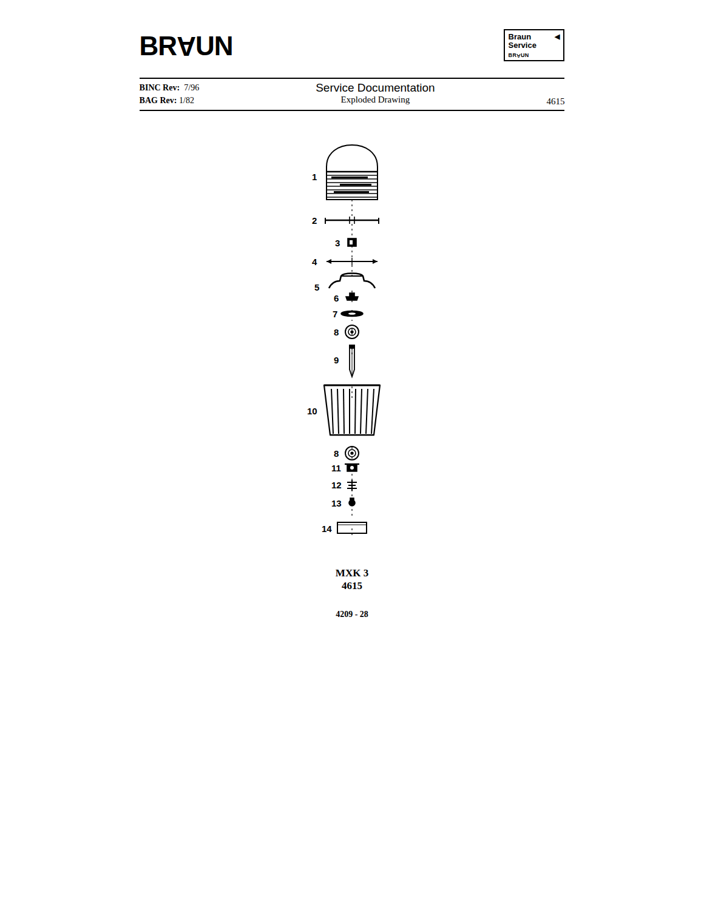BRAUN
Braun ◀
Service
BRAUN
BINC Rev: 7/96
BAG Rev: 1/82
Service Documentation
Exploded Drawing
4615
1 2 3 4 5 6 7 8 9 10 8 11 12 13 14
MXK 3
4615
4209 - 28